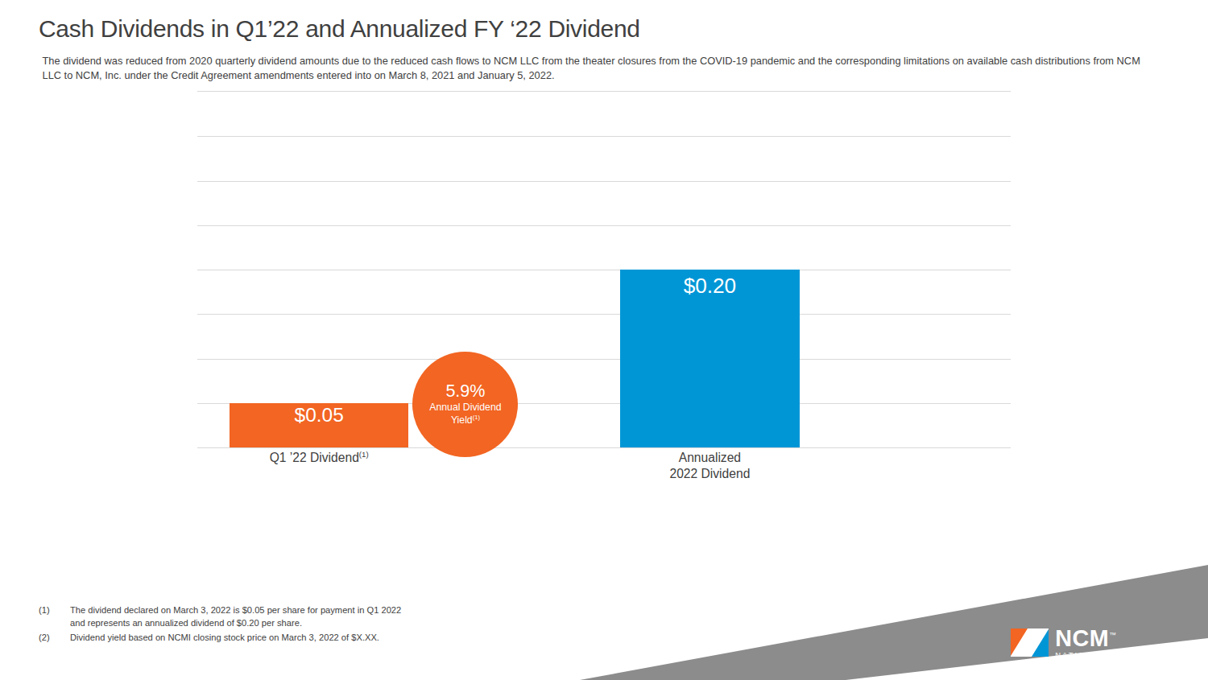Cash Dividends in Q1’22 and Annualized FY ‘22 Dividend
The dividend was reduced from 2020 quarterly dividend amounts due to the reduced cash flows to NCM LLC from the theater closures from the COVID-19 pandemic and the corresponding limitations on available cash distributions from NCM LLC to NCM, Inc. under the Credit Agreement amendments entered into on March 8, 2021 and January 5, 2022.
$0.05
$0.20
5.9%
Annual Dividend
Yield(1)
Q1 ’22 Dividend(1)
Annualized
2022 Dividend
(1)
The dividend declared on March 3, 2022 is $0.05 per share for payment in Q1 2022
and represents an annualized dividend of $0.20 per share.
(2)
Dividend yield based on NCMI closing stock price on March 3, 2022 of $X.XX.
NCM™
NATIONAL CINEMEDIA
12